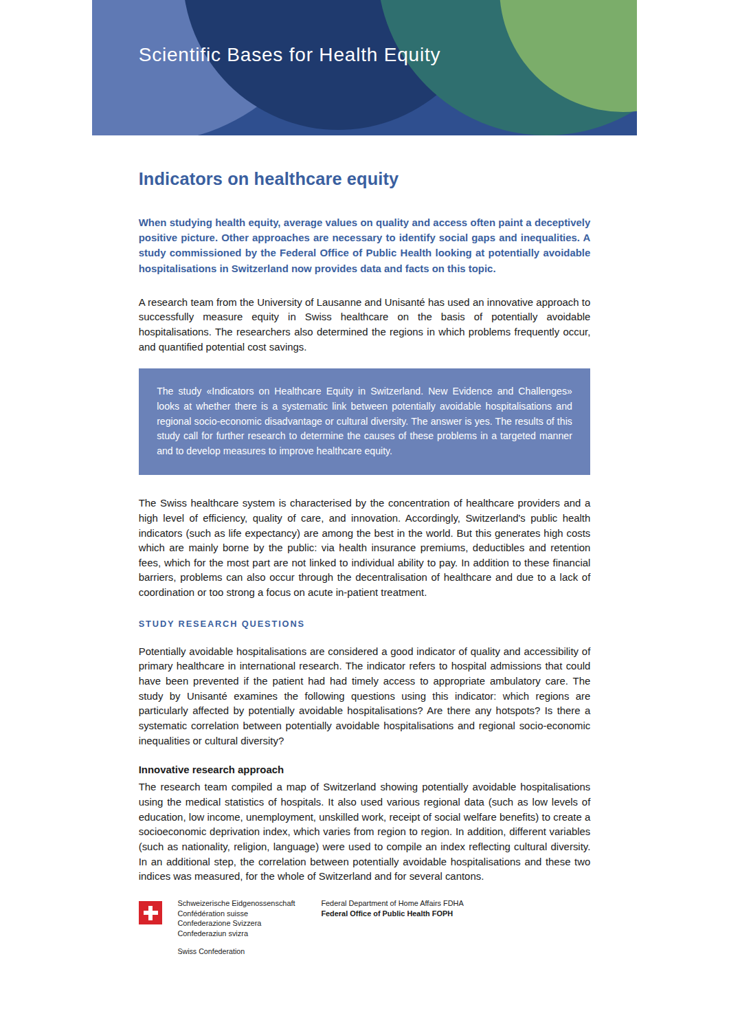Scientific Bases for Health Equity
Indicators on healthcare equity
When studying health equity, average values on quality and access often paint a deceptively positive picture. Other approaches are necessary to identify social gaps and inequalities. A study commissioned by the Federal Office of Public Health looking at potentially avoidable hospitalisations in Switzerland now provides data and facts on this topic.
A research team from the University of Lausanne and Unisanté has used an innovative approach to successfully measure equity in Swiss healthcare on the basis of potentially avoidable hospitalisations. The researchers also determined the regions in which problems frequently occur, and quantified potential cost savings.
The study «Indicators on Healthcare Equity in Switzerland. New Evidence and Challenges» looks at whether there is a systematic link between potentially avoidable hospitalisations and regional socio-economic disadvantage or cultural diversity. The answer is yes. The results of this study call for further research to determine the causes of these problems in a targeted manner and to develop measures to improve healthcare equity.
The Swiss healthcare system is characterised by the concentration of healthcare providers and a high level of efficiency, quality of care, and innovation. Accordingly, Switzerland's public health indicators (such as life expectancy) are among the best in the world. But this generates high costs which are mainly borne by the public: via health insurance premiums, deductibles and retention fees, which for the most part are not linked to individual ability to pay. In addition to these financial barriers, problems can also occur through the decentralisation of healthcare and due to a lack of coordination or too strong a focus on acute in-patient treatment.
Study research questions
Potentially avoidable hospitalisations are considered a good indicator of quality and accessibility of primary healthcare in international research. The indicator refers to hospital admissions that could have been prevented if the patient had had timely access to appropriate ambulatory care. The study by Unisanté examines the following questions using this indicator: which regions are particularly affected by potentially avoidable hospitalisations? Are there any hotspots? Is there a systematic correlation between potentially avoidable hospitalisations and regional socio-economic inequalities or cultural diversity?
Innovative research approach
The research team compiled a map of Switzerland showing potentially avoidable hospitalisations using the medical statistics of hospitals. It also used various regional data (such as low levels of education, low income, unemployment, unskilled work, receipt of social welfare benefits) to create a socioeconomic deprivation index, which varies from region to region. In addition, different variables (such as nationality, religion, language) were used to compile an index reflecting cultural diversity. In an additional step, the correlation between potentially avoidable hospitalisations and these two indices was measured, for the whole of Switzerland and for several cantons.
Schweizerische Eidgenossenschaft
Confédération suisse
Confederazione Svizzera
Confederaziun svizra
Swiss Confederation
Federal Department of Home Affairs FDHA
Federal Office of Public Health FOPH